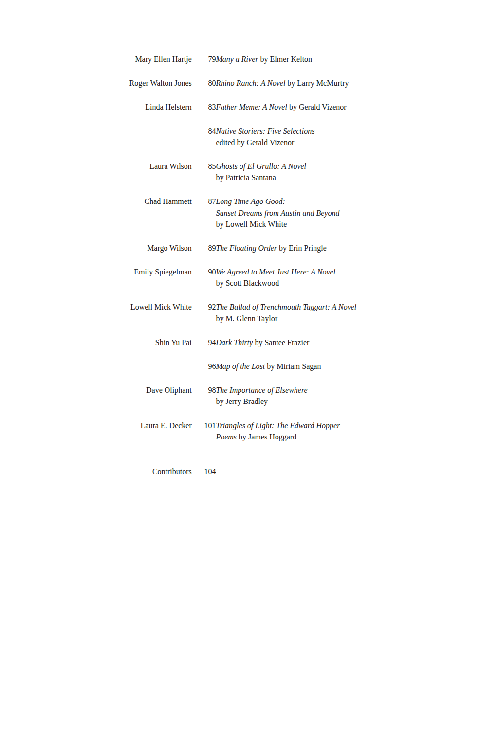| Mary Ellen Hartje | 79 | Many a River by Elmer Kelton |
| Roger Walton Jones | 80 | Rhino Ranch: A Novel by Larry McMurtry |
| Linda Helstern | 83 | Father Meme: A Novel by Gerald Vizenor |
| | 84 | Native Storiers: Five Selections edited by Gerald Vizenor |
| Laura Wilson | 85 | Ghosts of El Grullo: A Novel by Patricia Santana |
| Chad Hammett | 87 | Long Time Ago Good: Sunset Dreams from Austin and Beyond by Lowell Mick White |
| Margo Wilson | 89 | The Floating Order by Erin Pringle |
| Emily Spiegelman | 90 | We Agreed to Meet Just Here: A Novel by Scott Blackwood |
| Lowell Mick White | 92 | The Ballad of Trenchmouth Taggart: A Novel by M. Glenn Taylor |
| Shin Yu Pai | 94 | Dark Thirty by Santee Frazier |
| | 96 | Map of the Lost by Miriam Sagan |
| Dave Oliphant | 98 | The Importance of Elsewhere by Jerry Bradley |
| Laura E. Decker | 101 | Triangles of Light: The Edward Hopper Poems by James Hoggard |
| Contributors | 104 | |